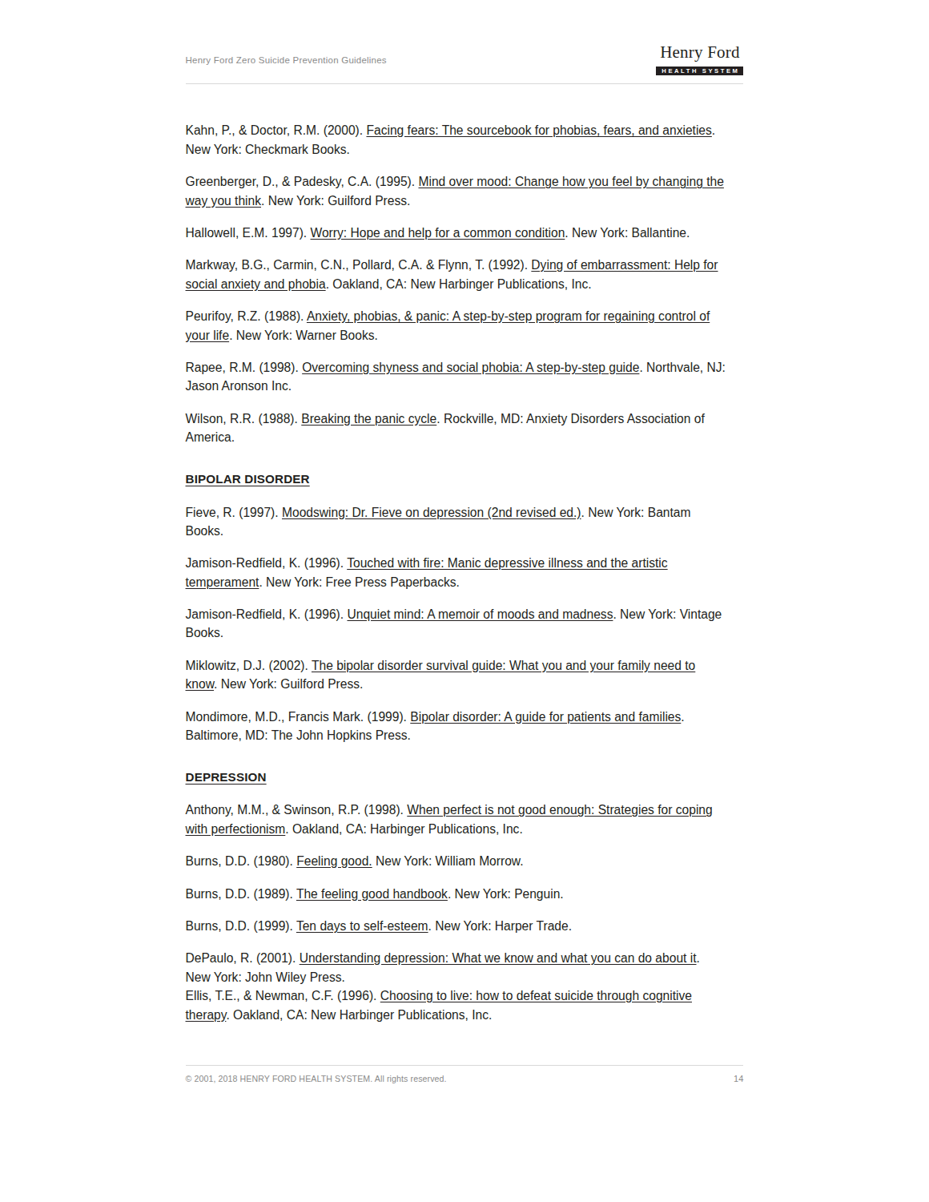Henry Ford Zero Suicide Prevention Guidelines
Henry Ford Health System
Kahn, P., & Doctor, R.M. (2000). Facing fears: The sourcebook for phobias, fears, and anxieties. New York: Checkmark Books.
Greenberger, D., & Padesky, C.A. (1995). Mind over mood: Change how you feel by changing the way you think. New York: Guilford Press.
Hallowell, E.M. 1997). Worry: Hope and help for a common condition. New York: Ballantine.
Markway, B.G., Carmin, C.N., Pollard, C.A. & Flynn, T. (1992). Dying of embarrassment: Help for social anxiety and phobia. Oakland, CA: New Harbinger Publications, Inc.
Peurifoy, R.Z. (1988). Anxiety, phobias, & panic: A step-by-step program for regaining control of your life. New York: Warner Books.
Rapee, R.M. (1998). Overcoming shyness and social phobia: A step-by-step guide. Northvale, NJ: Jason Aronson Inc.
Wilson, R.R. (1988). Breaking the panic cycle. Rockville, MD: Anxiety Disorders Association of America.
Bipolar Disorder
Fieve, R. (1997). Moodswing: Dr. Fieve on depression (2nd revised ed.). New York: Bantam Books.
Jamison-Redfield, K. (1996). Touched with fire: Manic depressive illness and the artistic temperament. New York: Free Press Paperbacks.
Jamison-Redfield, K. (1996). Unquiet mind: A memoir of moods and madness. New York: Vintage Books.
Miklowitz, D.J. (2002). The bipolar disorder survival guide: What you and your family need to know. New York: Guilford Press.
Mondimore, M.D., Francis Mark. (1999). Bipolar disorder: A guide for patients and families. Baltimore, MD: The John Hopkins Press.
Depression
Anthony, M.M., & Swinson, R.P. (1998). When perfect is not good enough: Strategies for coping with perfectionism. Oakland, CA: Harbinger Publications, Inc.
Burns, D.D. (1980). Feeling good. New York: William Morrow.
Burns, D.D. (1989). The feeling good handbook. New York: Penguin.
Burns, D.D. (1999). Ten days to self-esteem. New York: Harper Trade.
DePaulo, R. (2001). Understanding depression: What we know and what you can do about it. New York: John Wiley Press.
Ellis, T.E., & Newman, C.F. (1996). Choosing to live: how to defeat suicide through cognitive therapy. Oakland, CA: New Harbinger Publications, Inc.
© 2001, 2018 HENRY FORD HEALTH SYSTEM. All rights reserved.
14